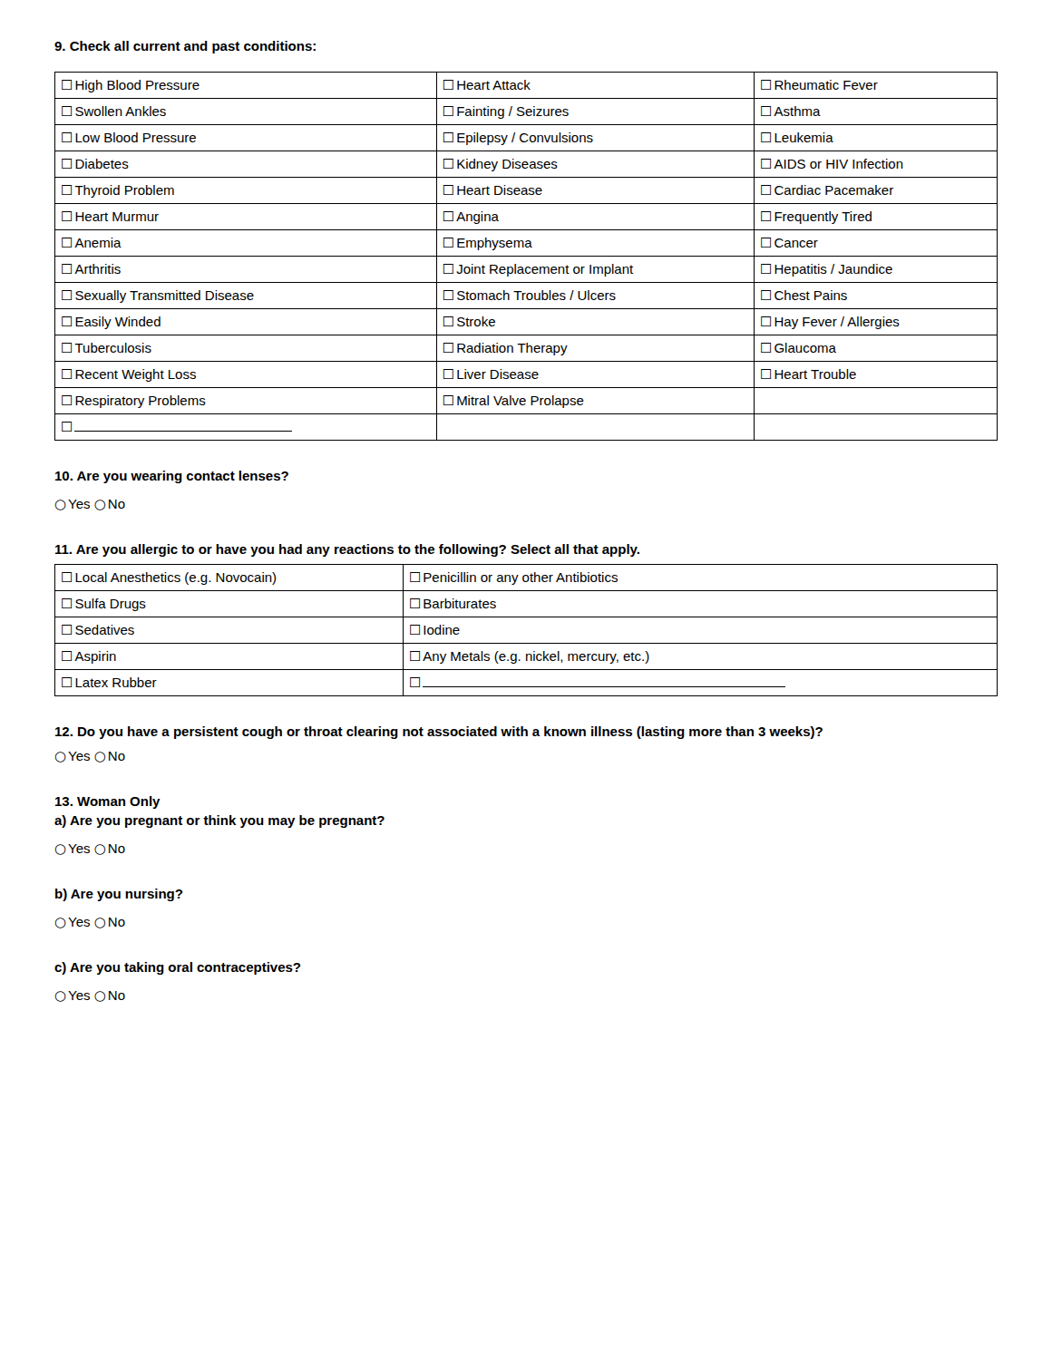9. Check all current and past conditions:
| ☐ High Blood Pressure | ☐ Heart Attack | ☐ Rheumatic Fever |
| ☐ Swollen Ankles | ☐ Fainting / Seizures | ☐ Asthma |
| ☐ Low Blood Pressure | ☐ Epilepsy / Convulsions | ☐ Leukemia |
| ☐ Diabetes | ☐ Kidney Diseases | ☐ AIDS or HIV Infection |
| ☐ Thyroid Problem | ☐ Heart Disease | ☐ Cardiac Pacemaker |
| ☐ Heart Murmur | ☐ Angina | ☐ Frequently Tired |
| ☐ Anemia | ☐ Emphysema | ☐ Cancer |
| ☐ Arthritis | ☐ Joint Replacement or Implant | ☐ Hepatitis / Jaundice |
| ☐ Sexually Transmitted Disease | ☐ Stomach Troubles / Ulcers | ☐ Chest Pains |
| ☐ Easily Winded | ☐ Stroke | ☐ Hay Fever / Allergies |
| ☐ Tuberculosis | ☐ Radiation Therapy | ☐ Glaucoma |
| ☐ Recent Weight Loss | ☐ Liver Disease | ☐ Heart Trouble |
| ☐ Respiratory Problems | ☐ Mitral Valve Prolapse | |
| ☐ | | |
10. Are you wearing contact lenses?
○Yes ○No
11. Are you allergic to or have you had any reactions to the following? Select all that apply.
| ☐ Local Anesthetics (e.g. Novocain) | ☐ Penicillin or any other Antibiotics |
| ☐ Sulfa Drugs | ☐ Barbiturates |
| ☐ Sedatives | ☐ Iodine |
| ☐ Aspirin | ☐ Any Metals (e.g. nickel, mercury, etc.) |
| ☐ Latex Rubber | ☐ |
12. Do you have a persistent cough or throat clearing not associated with a known illness (lasting more than 3 weeks)?
○Yes ○No
13. Woman Only
a) Are you pregnant or think you may be pregnant?
○Yes ○No
b) Are you nursing?
○Yes ○No
c) Are you taking oral contraceptives?
○Yes ○No